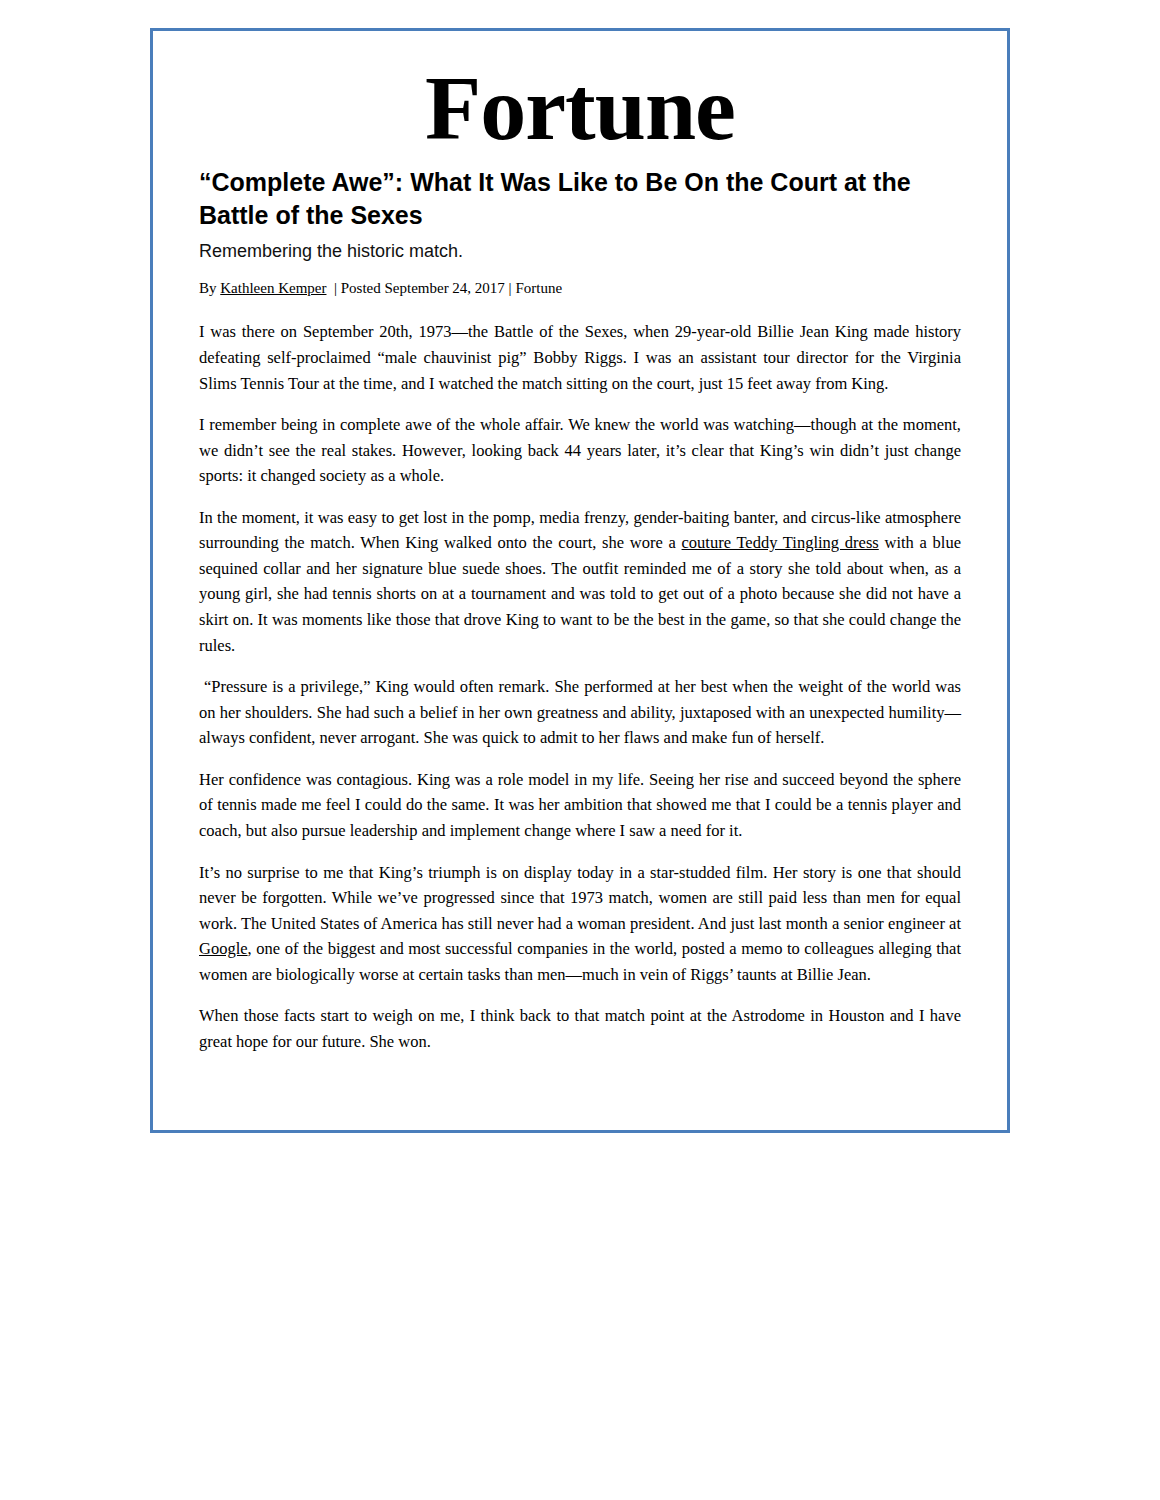Fortune
“Complete Awe”: What It Was Like to Be On the Court at the Battle of the Sexes
Remembering the historic match.
By Kathleen Kemper | Posted September 24, 2017 | Fortune
I was there on September 20th, 1973—the Battle of the Sexes, when 29-year-old Billie Jean King made history defeating self-proclaimed “male chauvinist pig” Bobby Riggs. I was an assistant tour director for the Virginia Slims Tennis Tour at the time, and I watched the match sitting on the court, just 15 feet away from King.
I remember being in complete awe of the whole affair. We knew the world was watching—though at the moment, we didn’t see the real stakes. However, looking back 44 years later, it’s clear that King’s win didn’t just change sports: it changed society as a whole.
In the moment, it was easy to get lost in the pomp, media frenzy, gender-baiting banter, and circus-like atmosphere surrounding the match. When King walked onto the court, she wore a couture Teddy Tingling dress with a blue sequined collar and her signature blue suede shoes. The outfit reminded me of a story she told about when, as a young girl, she had tennis shorts on at a tournament and was told to get out of a photo because she did not have a skirt on. It was moments like those that drove King to want to be the best in the game, so that she could change the rules.
“Pressure is a privilege,” King would often remark. She performed at her best when the weight of the world was on her shoulders. She had such a belief in her own greatness and ability, juxtaposed with an unexpected humility—always confident, never arrogant. She was quick to admit to her flaws and make fun of herself.
Her confidence was contagious. King was a role model in my life. Seeing her rise and succeed beyond the sphere of tennis made me feel I could do the same. It was her ambition that showed me that I could be a tennis player and coach, but also pursue leadership and implement change where I saw a need for it.
It’s no surprise to me that King’s triumph is on display today in a star-studded film. Her story is one that should never be forgotten. While we’ve progressed since that 1973 match, women are still paid less than men for equal work. The United States of America has still never had a woman president. And just last month a senior engineer at Google, one of the biggest and most successful companies in the world, posted a memo to colleagues alleging that women are biologically worse at certain tasks than men—much in vein of Riggs’ taunts at Billie Jean.
When those facts start to weigh on me, I think back to that match point at the Astrodome in Houston and I have great hope for our future. She won.